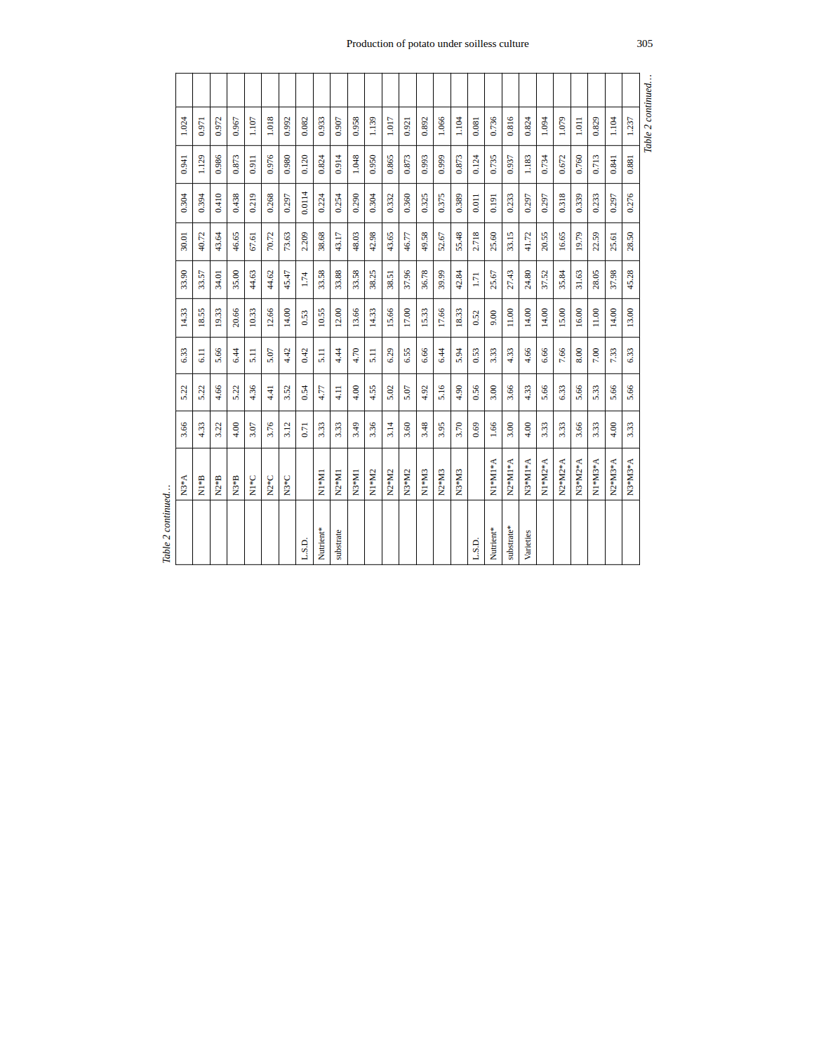Production of potato under soilless culture 305
Table 2 continued…
| | N3*A | 3.66 | 5.22 | 6.33 | 14.33 | 33.90 | 30.01 | 0.304 | 0.941 | 1.024 | |
| | N1*B | 4.33 | 5.22 | 6.11 | 18.55 | 33.57 | 40.72 | 0.394 | 1.129 | 0.971 | |
| | N2*B | 3.22 | 4.66 | 5.66 | 19.33 | 34.01 | 43.64 | 0.410 | 0.986 | 0.972 | |
| | N3*B | 4.00 | 5.22 | 6.44 | 20.66 | 35.00 | 46.65 | 0.438 | 0.873 | 0.967 | |
| | N1*C | 3.07 | 4.36 | 5.11 | 10.33 | 44.63 | 67.61 | 0.219 | 0.911 | 1.107 | |
| | N2*C | 3.76 | 4.41 | 5.07 | 12.66 | 44.62 | 70.72 | 0.268 | 0.976 | 1.018 | |
| | N3*C | 3.12 | 3.52 | 4.42 | 14.00 | 45.47 | 73.63 | 0.297 | 0.980 | 0.992 | |
| L.S.D. | | 0.71 | 0.54 | 0.42 | 0.53 | 1.74 | 2.209 | 0.0114 | 0.120 | 0.082 | |
| Nutrient* | N1*M1 | 3.33 | 4.77 | 5.11 | 10.55 | 33.58 | 38.68 | 0.224 | 0.824 | 0.933 | |
| substrate | N2*M1 | 3.33 | 4.11 | 4.44 | 12.00 | 33.88 | 43.17 | 0.254 | 0.914 | 0.907 | |
| | N3*M1 | 3.49 | 4.00 | 4.70 | 13.66 | 33.58 | 48.03 | 0.290 | 1.048 | 0.958 | |
| | N1*M2 | 3.36 | 4.55 | 5.11 | 14.33 | 38.25 | 42.98 | 0.304 | 0.950 | 1.139 | |
| | N2*M2 | 3.14 | 5.02 | 6.29 | 15.66 | 38.51 | 43.65 | 0.332 | 0.865 | 1.017 | |
| | N3*M2 | 3.60 | 5.07 | 6.55 | 17.00 | 37.96 | 46.77 | 0.360 | 0.873 | 0.921 | |
| | N1*M3 | 3.48 | 4.92 | 6.66 | 15.33 | 36.78 | 49.58 | 0.325 | 0.993 | 0.892 | |
| | N2*M3 | 3.95 | 5.16 | 6.44 | 17.66 | 39.99 | 52.67 | 0.375 | 0.999 | 1.066 | |
| | N3*M3 | 3.70 | 4.90 | 5.94 | 18.33 | 42.84 | 55.48 | 0.389 | 0.873 | 1.104 | |
| L.S.D. | | 0.69 | 0.56 | 0.53 | 0.52 | 1.71 | 2.718 | 0.011 | 0.124 | 0.081 | |
| Nutrient* | N1*M1*A | 1.66 | 3.00 | 3.33 | 9.00 | 25.67 | 25.60 | 0.191 | 0.735 | 0.736 | |
| substrate* | N2*M1*A | 3.00 | 3.66 | 4.33 | 11.00 | 27.43 | 33.15 | 0.233 | 0.937 | 0.816 | |
| Varieties | N3*M1*A | 4.00 | 4.33 | 4.66 | 14.00 | 24.80 | 41.72 | 0.297 | 1.183 | 0.824 | |
| | N1*M2*A | 3.33 | 5.66 | 6.66 | 14.00 | 37.52 | 20.55 | 0.297 | 0.734 | 1.094 | |
| | N2*M2*A | 3.33 | 6.33 | 7.66 | 15.00 | 35.84 | 16.65 | 0.318 | 0.672 | 1.079 | |
| | N3*M2*A | 3.66 | 5.66 | 8.00 | 16.00 | 31.63 | 19.79 | 0.339 | 0.760 | 1.011 | |
| | N1*M3*A | 3.33 | 5.33 | 7.00 | 11.00 | 28.05 | 22.59 | 0.233 | 0.713 | 0.829 | |
| | N2*M3*A | 4.00 | 5.66 | 7.33 | 14.00 | 37.98 | 25.61 | 0.297 | 0.841 | 1.104 | |
| | N3*M3*A | 3.33 | 5.66 | 6.33 | 13.00 | 45.28 | 28.50 | 0.276 | 0.881 | 1.237 | |
Table 2 continued…